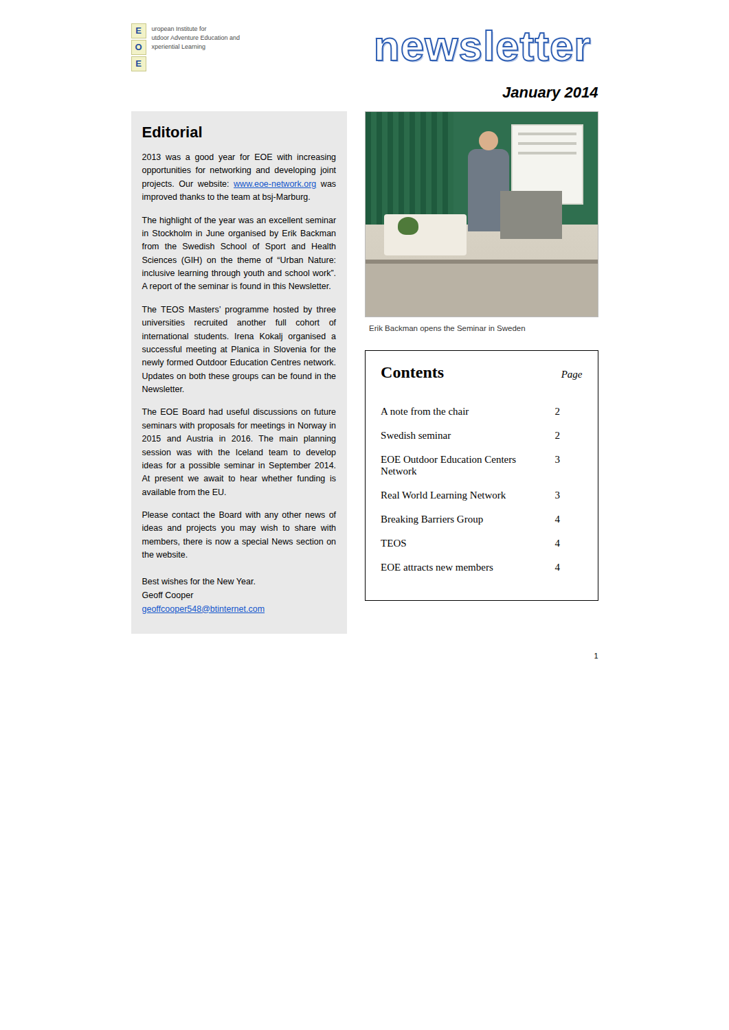E O E
uropean Institute for
utdoor Adventure Education and
xperiential Learning
newsletter
January 2014
Editorial
2013 was a good year for EOE with increasing opportunities for networking and developing joint projects. Our website: www.eoe-network.org was improved thanks to the team at bsj-Marburg.
The highlight of the year was an excellent seminar in Stockholm in June organised by Erik Backman from the Swedish School of Sport and Health Sciences (GIH) on the theme of “Urban Nature: inclusive learning through youth and school work”. A report of the seminar is found in this Newsletter.
The TEOS Masters’ programme hosted by three universities recruited another full cohort of international students. Irena Kokalj organised a successful meeting at Planica in Slovenia for the newly formed Outdoor Education Centres network. Updates on both these groups can be found in the Newsletter.
The EOE Board had useful discussions on future seminars with proposals for meetings in Norway in 2015 and Austria in 2016. The main planning session was with the Iceland team to develop ideas for a possible seminar in September 2014. At present we await to hear whether funding is available from the EU.
Please contact the Board with any other news of ideas and projects you may wish to share with members, there is now a special News section on the website.
Best wishes for the New Year.
Geoff Cooper
geoffcooper548@btinternet.com
Erik Backman opens the Seminar in Sweden
Contents
Page
| A note from the chair | 2 |
| Swedish seminar | 2 |
| EOE Outdoor Education Centers Network | 3 |
| Real World Learning Network | 3 |
| Breaking Barriers Group | 4 |
| TEOS | 4 |
| EOE attracts new members | 4 |
1